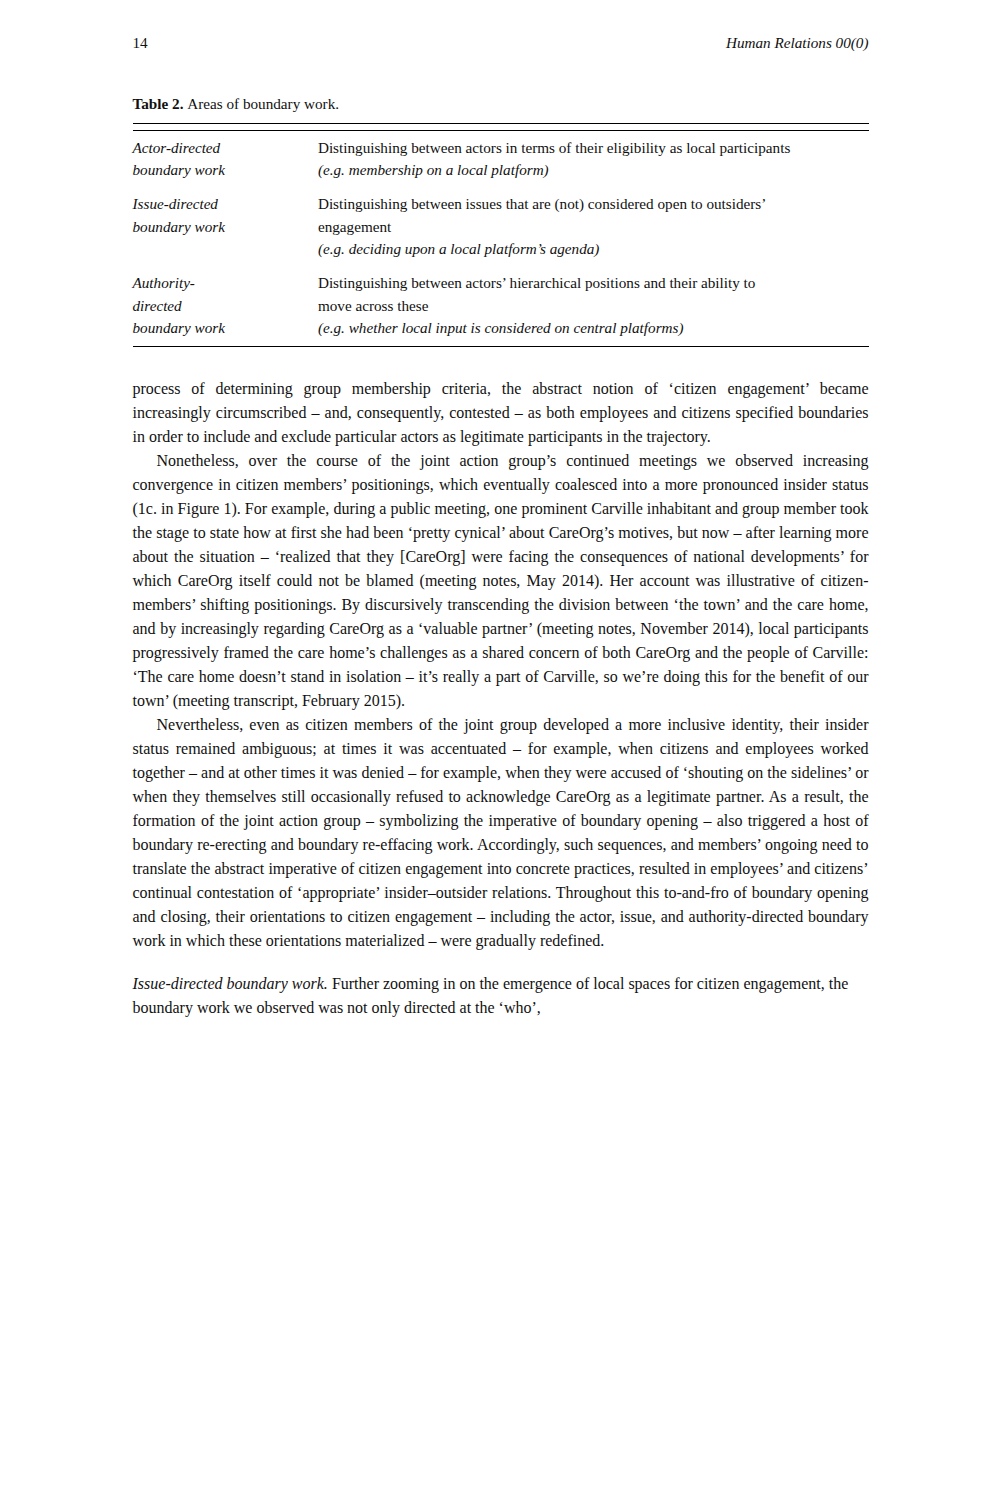14 Human Relations 00(0)
Table 2. Areas of boundary work.
| Actor-directed boundary work | Distinguishing between actors in terms of their eligibility as local participants (e.g. membership on a local platform) |
| Issue-directed boundary work | Distinguishing between issues that are (not) considered open to outsiders’ engagement (e.g. deciding upon a local platform’s agenda) |
| Authority- directed boundary work | Distinguishing between actors’ hierarchical positions and their ability to move across these (e.g. whether local input is considered on central platforms) |
process of determining group membership criteria, the abstract notion of ‘citizen engagement’ became increasingly circumscribed – and, consequently, contested – as both employees and citizens specified boundaries in order to include and exclude particular actors as legitimate participants in the trajectory.
Nonetheless, over the course of the joint action group’s continued meetings we observed increasing convergence in citizen members’ positionings, which eventually coalesced into a more pronounced insider status (1c. in Figure 1). For example, during a public meeting, one prominent Carville inhabitant and group member took the stage to state how at first she had been ‘pretty cynical’ about CareOrg’s motives, but now – after learning more about the situation – ‘realized that they [CareOrg] were facing the consequences of national developments’ for which CareOrg itself could not be blamed (meeting notes, May 2014). Her account was illustrative of citizen-members’ shifting positionings. By discursively transcending the division between ‘the town’ and the care home, and by increasingly regarding CareOrg as a ‘valuable partner’ (meeting notes, November 2014), local participants progressively framed the care home’s challenges as a shared concern of both CareOrg and the people of Carville: ‘The care home doesn’t stand in isolation – it’s really a part of Carville, so we’re doing this for the benefit of our town’ (meeting transcript, February 2015).
Nevertheless, even as citizen members of the joint group developed a more inclusive identity, their insider status remained ambiguous; at times it was accentuated – for example, when citizens and employees worked together – and at other times it was denied – for example, when they were accused of ‘shouting on the sidelines’ or when they themselves still occasionally refused to acknowledge CareOrg as a legitimate partner. As a result, the formation of the joint action group – symbolizing the imperative of boundary opening – also triggered a host of boundary re-erecting and boundary re-effacing work. Accordingly, such sequences, and members’ ongoing need to translate the abstract imperative of citizen engagement into concrete practices, resulted in employees’ and citizens’ continual contestation of ‘appropriate’ insider–outsider relations. Throughout this to-and-fro of boundary opening and closing, their orientations to citizen engagement – including the actor, issue, and authority-directed boundary work in which these orientations materialized – were gradually redefined.
Issue-directed boundary work.
Further zooming in on the emergence of local spaces for citizen engagement, the boundary work we observed was not only directed at the ‘who’,